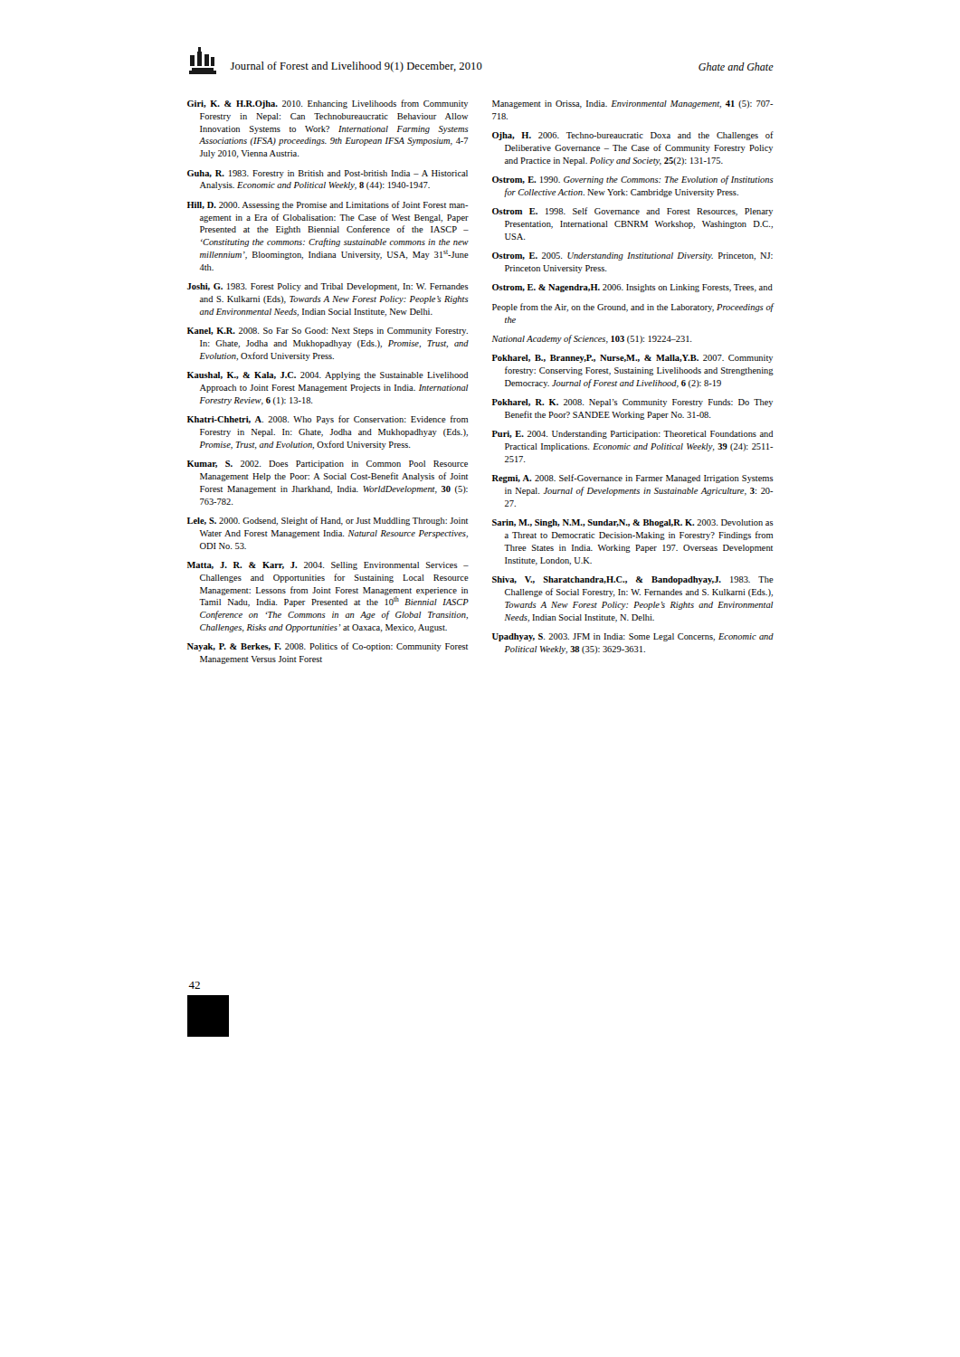Journal of Forest and Livelihood 9(1) December, 2010
Ghate and Ghate
Giri, K. & H.R.Ojha. 2010. Enhancing Livelihoods from Community Forestry in Nepal: Can Technobureaucratic Behaviour Allow Innovation Systems to Work? International Farming Systems Associations (IFSA) proceedings. 9th European IFSA Symposium, 4-7 July 2010, Vienna Austria.
Guha, R. 1983. Forestry in British and Post-british India – A Historical Analysis. Economic and Political Weekly, 8 (44): 1940-1947.
Hill, D. 2000. Assessing the Promise and Limitations of Joint Forest management in a Era of Globalisation: The Case of West Bengal, Paper Presented at the Eighth Biennial Conference of the IASCP – ‘Constituting the commons: Crafting sustainable commons in the new millennium’, Bloomington, Indiana University, USA, May 31st-June 4th.
Joshi, G. 1983. Forest Policy and Tribal Development, In: W. Fernandes and S. Kulkarni (Eds), Towards A New Forest Policy: People’s Rights and Environmental Needs, Indian Social Institute, New Delhi.
Kanel, K.R. 2008. So Far So Good: Next Steps in Community Forestry. In: Ghate, Jodha and Mukhopadhyay (Eds.), Promise, Trust, and Evolution, Oxford University Press.
Kaushal, K., & Kala, J.C. 2004. Applying the Sustainable Livelihood Approach to Joint Forest Management Projects in India. International Forestry Review, 6 (1): 13-18.
Khatri-Chhetri, A. 2008. Who Pays for Conservation: Evidence from Forestry in Nepal. In: Ghate, Jodha and Mukhopadhyay (Eds.), Promise, Trust, and Evolution, Oxford University Press.
Kumar, S. 2002. Does Participation in Common Pool Resource Management Help the Poor: A Social Cost-Benefit Analysis of Joint Forest Management in Jharkhand, India. WorldDevelopment, 30 (5): 763-782.
Lele, S. 2000. Godsend, Sleight of Hand, or Just Muddling Through: Joint Water And Forest Management India. Natural Resource Perspectives, ODI No. 53.
Matta, J. R. & Karr, J. 2004. Selling Environmental Services –Challenges and Opportunities for Sustaining Local Resource Management: Lessons from Joint Forest Management experience in Tamil Nadu, India. Paper Presented at the 10th Biennial IASCP Conference on ‘The Commons in an Age of Global Transition, Challenges, Risks and Opportunities’ at Oaxaca, Mexico, August.
Nayak, P. & Berkes, F. 2008. Politics of Co-option: Community Forest Management Versus Joint Forest
Management in Orissa, India. Environmental Management, 41 (5): 707-718.
Ojha, H. 2006. Techno-bureaucratic Doxa and the Challenges of Deliberative Governance – The Case of Community Forestry Policy and Practice in Nepal. Policy and Society, 25(2): 131-175.
Ostrom, E. 1990. Governing the Commons: The Evolution of Institutions for Collective Action. New York: Cambridge University Press.
Ostrom E. 1998. Self Governance and Forest Resources, Plenary Presentation, International CBNRM Workshop, Washington D.C., USA.
Ostrom, E. 2005. Understanding Institutional Diversity. Princeton, NJ: Princeton University Press.
Ostrom, E. & Nagendra,H. 2006. Insights on Linking Forests, Trees, and
People from the Air, on the Ground, and in the Laboratory, Proceedings of the
National Academy of Sciences, 103 (51): 19224–231.
Pokharel, B., Branney,P., Nurse,M., & Malla,Y.B. 2007. Community forestry: Conserving Forest, Sustaining Livelihoods and Strengthening Democracy. Journal of Forest and Livelihood, 6 (2): 8-19
Pokharel, R. K. 2008. Nepal’s Community Forestry Funds: Do They Benefit the Poor? SANDEE Working Paper No. 31-08.
Puri, E. 2004. Understanding Participation: Theoretical Foundations and Practical Implications. Economic and Political Weekly, 39 (24): 2511-2517.
Regmi, A. 2008. Self-Governance in Farmer Managed Irrigation Systems in Nepal. Journal of Developments in Sustainable Agriculture, 3: 20-27.
Sarin, M., Singh, N.M., Sundar,N., & Bhogal,R. K. 2003. Devolution as a Threat to Democratic Decision-Making in Forestry? Findings from Three States in India. Working Paper 197. Overseas Development Institute, London, U.K.
Shiva, V., Sharatchandra,H.C., & Bandopadhyay,J. 1983. The Challenge of Social Forestry, In: W. Fernandes and S. Kulkarni (Eds.), Towards A New Forest Policy: People’s Rights and Environmental Needs, Indian Social Institute, N. Delhi.
Upadhyay, S. 2003. JFM in India: Some Legal Concerns, Economic and Political Weekly, 38 (35): 3629-3631.
42